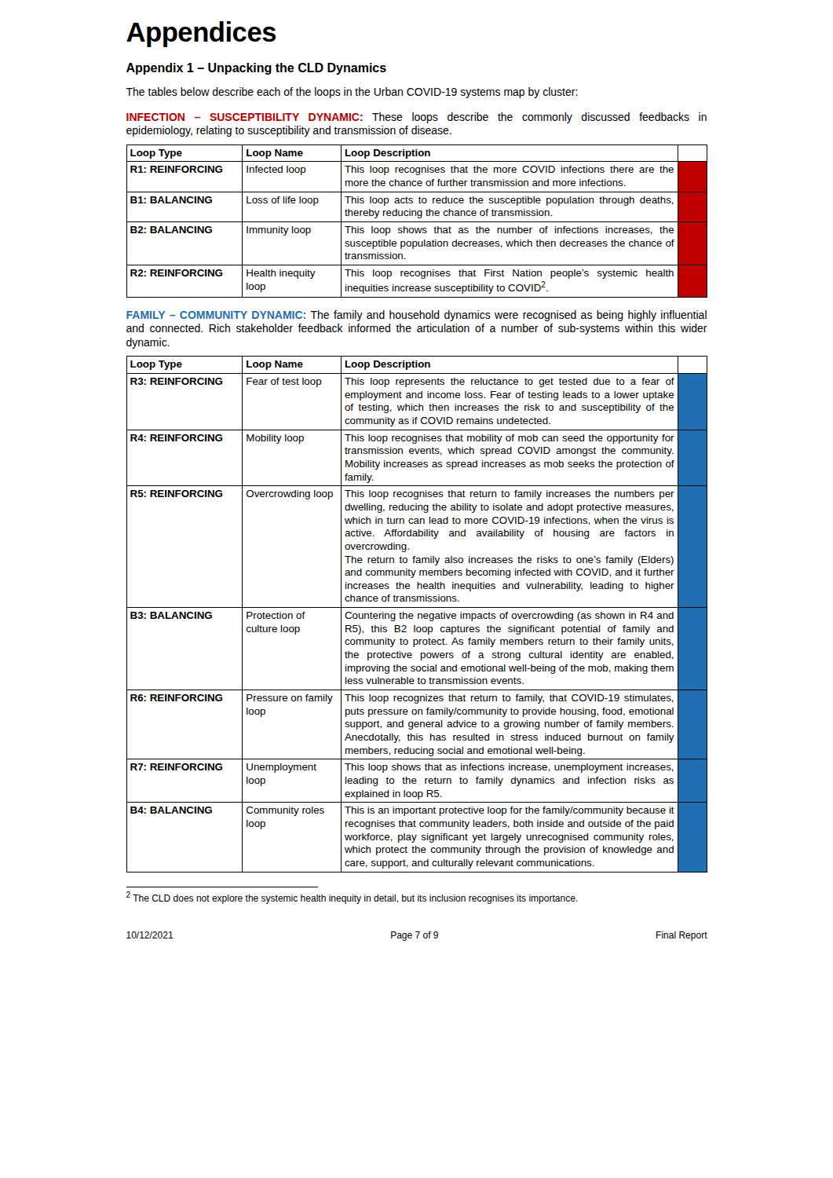Appendices
Appendix 1 – Unpacking the CLD Dynamics
The tables below describe each of the loops in the Urban COVID-19 systems map by cluster:
INFECTION – SUSCEPTIBILITY DYNAMIC: These loops describe the commonly discussed feedbacks in epidemiology, relating to susceptibility and transmission of disease.
| Loop Type | Loop Name | Loop Description | |
| --- | --- | --- | --- |
| R1: REINFORCING | Infected loop | This loop recognises that the more COVID infections there are the more the chance of further transmission and more infections. | |
| B1: BALANCING | Loss of life loop | This loop acts to reduce the susceptible population through deaths, thereby reducing the chance of transmission. | |
| B2: BALANCING | Immunity loop | This loop shows that as the number of infections increases, the susceptible population decreases, which then decreases the chance of transmission. | |
| R2: REINFORCING | Health inequity loop | This loop recognises that First Nation people’s systemic health inequities increase susceptibility to COVID 2 . | |
FAMILY – COMMUNITY DYNAMIC: The family and household dynamics were recognised as being highly influential and connected. Rich stakeholder feedback informed the articulation of a number of sub-systems within this wider dynamic.
| Loop Type | Loop Name | Loop Description | |
| --- | --- | --- | --- |
| R3: REINFORCING | Fear of test loop | This loop represents the reluctance to get tested due to a fear of employment and income loss. Fear of testing leads to a lower uptake of testing, which then increases the risk to and susceptibility of the community as if COVID remains undetected. | |
| R4: REINFORCING | Mobility loop | This loop recognises that mobility of mob can seed the opportunity for transmission events, which spread COVID amongst the community. Mobility increases as spread increases as mob seeks the protection of family. | |
| R5: REINFORCING | Overcrowding loop | This loop recognises that return to family increases the numbers per dwelling, reducing the ability to isolate and adopt protective measures, which in turn can lead to more COVID-19 infections, when the virus is active. Affordability and availability of housing are factors in overcrowding. The return to family also increases the risks to one’s family (Elders) and community members becoming infected with COVID, and it further increases the health inequities and vulnerability, leading to higher chance of transmissions. | |
| B3: BALANCING | Protection of culture loop | Countering the negative impacts of overcrowding (as shown in R4 and R5), this B2 loop captures the significant potential of family and community to protect. As family members return to their family units, the protective powers of a strong cultural identity are enabled, improving the social and emotional well-being of the mob, making them less vulnerable to transmission events. | |
| R6: REINFORCING | Pressure on family loop | This loop recognizes that return to family, that COVID-19 stimulates, puts pressure on family/community to provide housing, food, emotional support, and general advice to a growing number of family members. Anecdotally, this has resulted in stress induced burnout on family members, reducing social and emotional well-being. | |
| R7: REINFORCING | Unemployment loop | This loop shows that as infections increase, unemployment increases, leading to the return to family dynamics and infection risks as explained in loop R5. | |
| B4: BALANCING | Community roles loop | This is an important protective loop for the family/community because it recognises that community leaders, both inside and outside of the paid workforce, play significant yet largely unrecognised community roles, which protect the community through the provision of knowledge and care, support, and culturally relevant communications. | |
2 The CLD does not explore the systemic health inequity in detail, but its inclusion recognises its importance.
10/12/2021 Page 7 of 9 Final Report